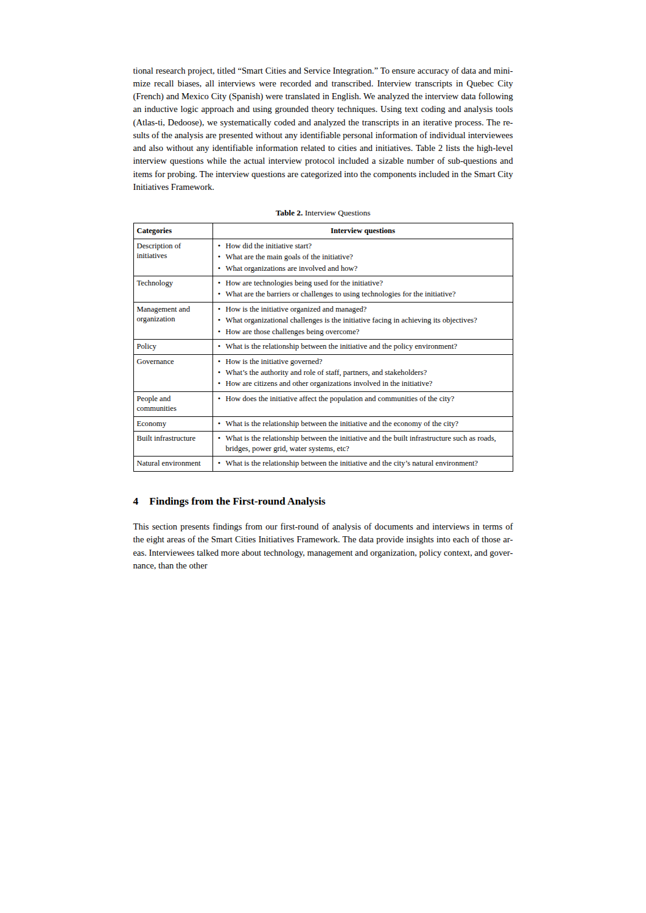tional research project, titled “Smart Cities and Service Integration.” To ensure accuracy of data and minimize recall biases, all interviews were recorded and transcribed. Interview transcripts in Quebec City (French) and Mexico City (Spanish) were translated in English. We analyzed the interview data following an inductive logic approach and using grounded theory techniques. Using text coding and analysis tools (Atlas-ti, Dedoose), we systematically coded and analyzed the transcripts in an iterative process. The results of the analysis are presented without any identifiable personal information of individual interviewees and also without any identifiable information related to cities and initiatives. Table 2 lists the high-level interview questions while the actual interview protocol included a sizable number of sub-questions and items for probing. The interview questions are categorized into the components included in the Smart City Initiatives Framework.
Table 2. Interview Questions
| Categories | Interview questions |
| --- | --- |
| Description of initiatives | How did the initiative start? What are the main goals of the initiative? What organizations are involved and how? |
| Technology | How are technologies being used for the initiative? What are the barriers or challenges to using technologies for the initiative? |
| Management and organization | How is the initiative organized and managed? What organizational challenges is the initiative facing in achieving its objectives? How are those challenges being overcome? |
| Policy | What is the relationship between the initiative and the policy environment? |
| Governance | How is the initiative governed? What’s the authority and role of staff, partners, and stakeholders? How are citizens and other organizations involved in the initiative? |
| People and communities | How does the initiative affect the population and communities of the city? |
| Economy | What is the relationship between the initiative and the economy of the city? |
| Built infrastructure | What is the relationship between the initiative and the built infrastructure such as roads, bridges, power grid, water systems, etc? |
| Natural environment | What is the relationship between the initiative and the city’s natural environment? |
4 Findings from the First-round Analysis
This section presents findings from our first-round of analysis of documents and interviews in terms of the eight areas of the Smart Cities Initiatives Framework. The data provide insights into each of those areas. Interviewees talked more about technology, management and organization, policy context, and governance, than the other